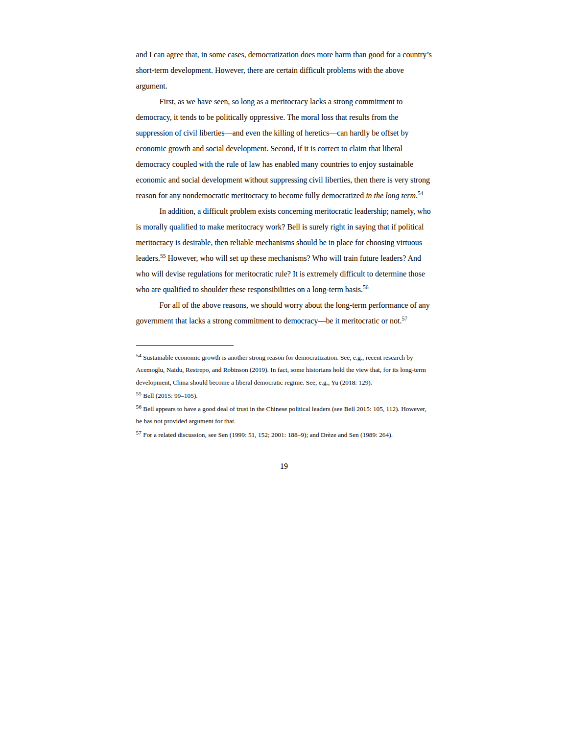and I can agree that, in some cases, democratization does more harm than good for a country’s short-term development. However, there are certain difficult problems with the above argument.
First, as we have seen, so long as a meritocracy lacks a strong commitment to democracy, it tends to be politically oppressive. The moral loss that results from the suppression of civil liberties—and even the killing of heretics—can hardly be offset by economic growth and social development. Second, if it is correct to claim that liberal democracy coupled with the rule of law has enabled many countries to enjoy sustainable economic and social development without suppressing civil liberties, then there is very strong reason for any nondemocratic meritocracy to become fully democratized in the long term.54
In addition, a difficult problem exists concerning meritocratic leadership; namely, who is morally qualified to make meritocracy work? Bell is surely right in saying that if political meritocracy is desirable, then reliable mechanisms should be in place for choosing virtuous leaders.55 However, who will set up these mechanisms? Who will train future leaders? And who will devise regulations for meritocratic rule? It is extremely difficult to determine those who are qualified to shoulder these responsibilities on a long-term basis.56
For all of the above reasons, we should worry about the long-term performance of any government that lacks a strong commitment to democracy—be it meritocratic or not.57
54 Sustainable economic growth is another strong reason for democratization. See, e.g., recent research by Acemoglu, Naidu, Restrepo, and Robinson (2019). In fact, some historians hold the view that, for its long-term development, China should become a liberal democratic regime. See, e.g., Yu (2018: 129).
55 Bell (2015: 99–105).
56 Bell appears to have a good deal of trust in the Chinese political leaders (see Bell 2015: 105, 112). However, he has not provided argument for that.
57 For a related discussion, see Sen (1999: 51, 152; 2001: 188–9); and Drèze and Sen (1989: 264).
19